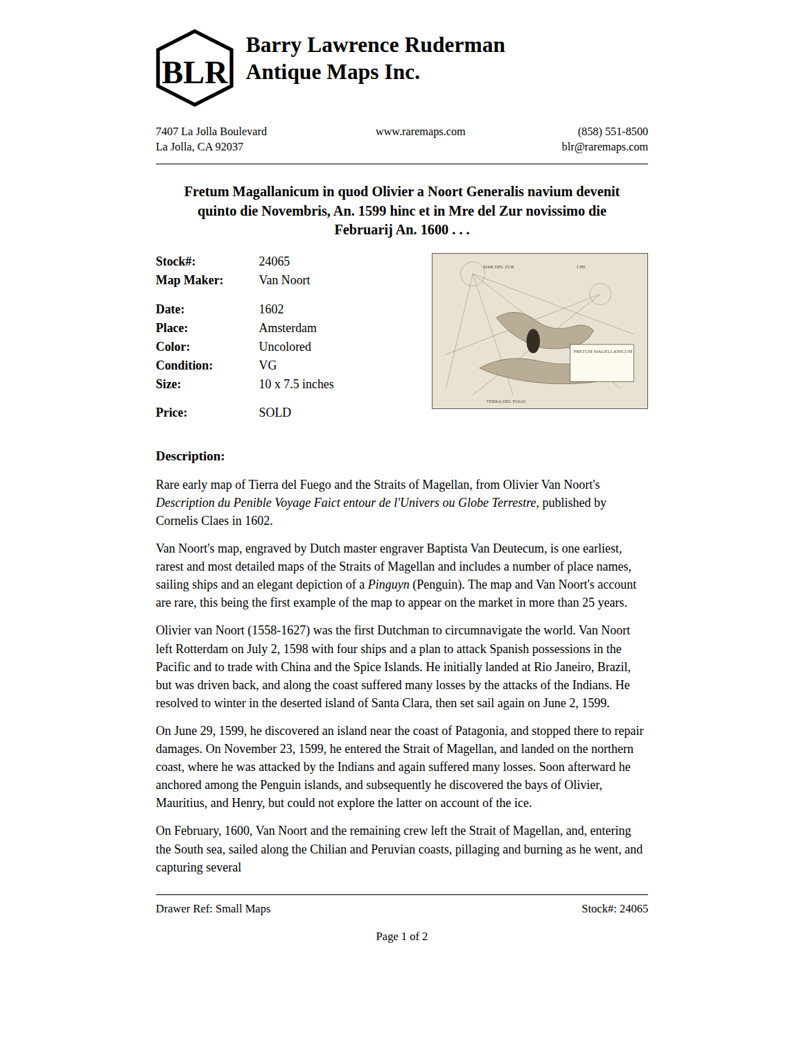BLR
Barry Lawrence Ruderman
Antique Maps Inc.
7407 La Jolla Boulevard
La Jolla, CA 92037
www.raremaps.com
(858) 551-8500
blr@raremaps.com
Fretum Magallanicum in quod Olivier a Noort Generalis navium devenit quinto die Novembris, An. 1599 hinc et in Mre del Zur novissimo die Februarij An. 1600 . . .
| Stock#: | 24065 |
| Map Maker: | Van Noort |
| Date: | 1602 |
| Place: | Amsterdam |
| Color: | Uncolored |
| Condition: | VG |
| Size: | 10 x 7.5 inches |
| Price: | SOLD |
Description:
Rare early map of Tierra del Fuego and the Straits of Magellan, from Olivier Van Noort's Description du Penible Voyage Faict entour de l'Univers ou Globe Terrestre, published by Cornelis Claes in 1602.
Van Noort's map, engraved by Dutch master engraver Baptista Van Deutecum, is one earliest, rarest and most detailed maps of the Straits of Magellan and includes a number of place names, sailing ships and an elegant depiction of a Pinguyn (Penguin). The map and Van Noort's account are rare, this being the first example of the map to appear on the market in more than 25 years.
Olivier van Noort (1558-1627) was the first Dutchman to circumnavigate the world. Van Noort left Rotterdam on July 2, 1598 with four ships and a plan to attack Spanish possessions in the Pacific and to trade with China and the Spice Islands. He initially landed at Rio Janeiro, Brazil, but was driven back, and along the coast suffered many losses by the attacks of the Indians. He resolved to winter in the deserted island of Santa Clara, then set sail again on June 2, 1599.
On June 29, 1599, he discovered an island near the coast of Patagonia, and stopped there to repair damages. On November 23, 1599, he entered the Strait of Magellan, and landed on the northern coast, where he was attacked by the Indians and again suffered many losses. Soon afterward he anchored among the Penguin islands, and subsequently he discovered the bays of Olivier, Mauritius, and Henry, but could not explore the latter on account of the ice.
On February, 1600, Van Noort and the remaining crew left the Strait of Magellan, and, entering the South sea, sailed along the Chilian and Peruvian coasts, pillaging and burning as he went, and capturing several
Drawer Ref: Small Maps
Stock#: 24065
Page 1 of 2